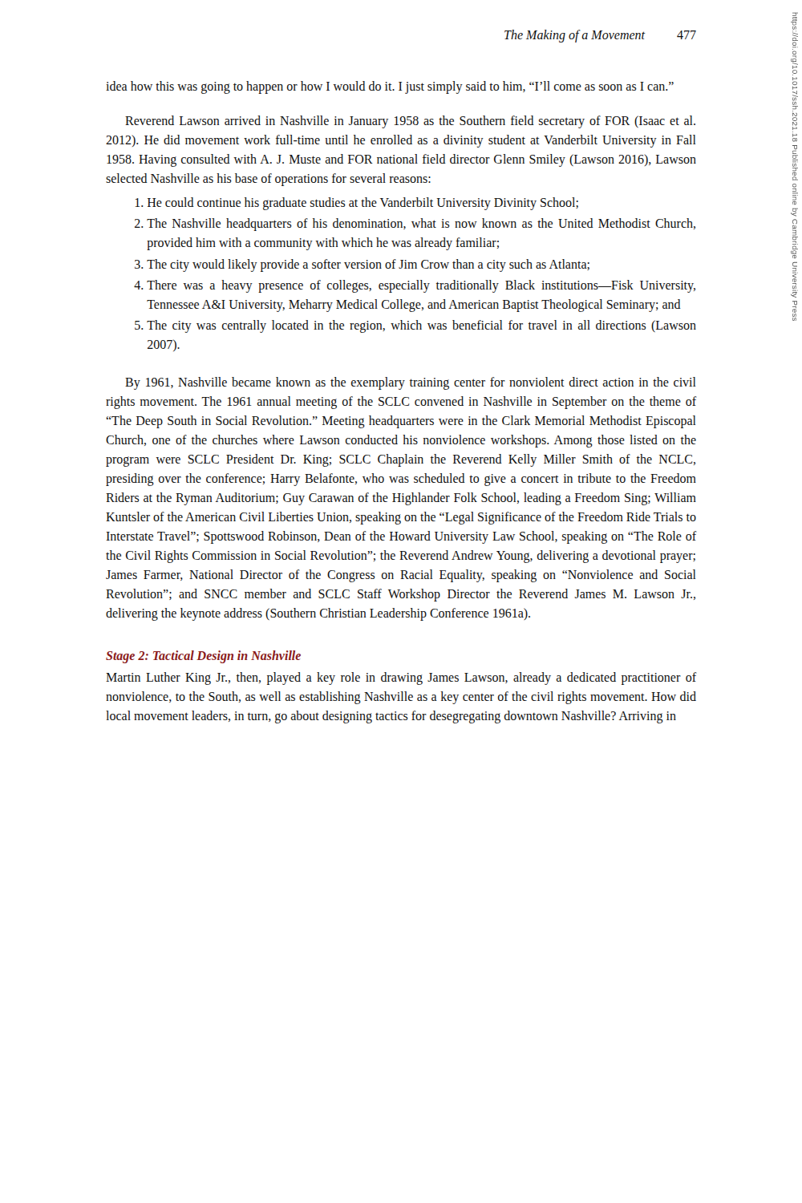https://doi.org/10.1017/ssh.2021.18 Published online by Cambridge University Press
The Making of a Movement 477
idea how this was going to happen or how I would do it. I just simply said to him, “I’ll come as soon as I can.”
Reverend Lawson arrived in Nashville in January 1958 as the Southern field secretary of FOR (Isaac et al. 2012). He did movement work full-time until he enrolled as a divinity student at Vanderbilt University in Fall 1958. Having consulted with A. J. Muste and FOR national field director Glenn Smiley (Lawson 2016), Lawson selected Nashville as his base of operations for several reasons:
He could continue his graduate studies at the Vanderbilt University Divinity School;
The Nashville headquarters of his denomination, what is now known as the United Methodist Church, provided him with a community with which he was already familiar;
The city would likely provide a softer version of Jim Crow than a city such as Atlanta;
There was a heavy presence of colleges, especially traditionally Black institutions—Fisk University, Tennessee A&I University, Meharry Medical College, and American Baptist Theological Seminary; and
The city was centrally located in the region, which was beneficial for travel in all directions (Lawson 2007).
By 1961, Nashville became known as the exemplary training center for nonviolent direct action in the civil rights movement. The 1961 annual meeting of the SCLC convened in Nashville in September on the theme of “The Deep South in Social Revolution.” Meeting headquarters were in the Clark Memorial Methodist Episcopal Church, one of the churches where Lawson conducted his nonviolence workshops. Among those listed on the program were SCLC President Dr. King; SCLC Chaplain the Reverend Kelly Miller Smith of the NCLC, presiding over the conference; Harry Belafonte, who was scheduled to give a concert in tribute to the Freedom Riders at the Ryman Auditorium; Guy Carawan of the Highlander Folk School, leading a Freedom Sing; William Kuntsler of the American Civil Liberties Union, speaking on the “Legal Significance of the Freedom Ride Trials to Interstate Travel”; Spottswood Robinson, Dean of the Howard University Law School, speaking on “The Role of the Civil Rights Commission in Social Revolution”; the Reverend Andrew Young, delivering a devotional prayer; James Farmer, National Director of the Congress on Racial Equality, speaking on “Nonviolence and Social Revolution”; and SNCC member and SCLC Staff Workshop Director the Reverend James M. Lawson Jr., delivering the keynote address (Southern Christian Leadership Conference 1961a).
Stage 2: Tactical Design in Nashville
Martin Luther King Jr., then, played a key role in drawing James Lawson, already a dedicated practitioner of nonviolence, to the South, as well as establishing Nashville as a key center of the civil rights movement. How did local movement leaders, in turn, go about designing tactics for desegregating downtown Nashville? Arriving in